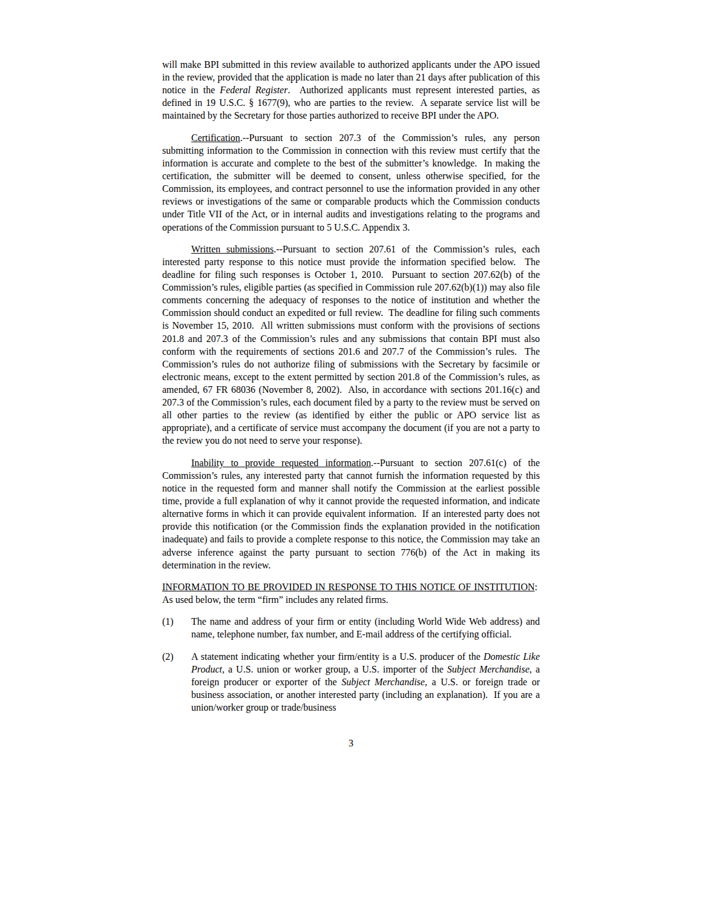will make BPI submitted in this review available to authorized applicants under the APO issued in the review, provided that the application is made no later than 21 days after publication of this notice in the Federal Register. Authorized applicants must represent interested parties, as defined in 19 U.S.C. § 1677(9), who are parties to the review. A separate service list will be maintained by the Secretary for those parties authorized to receive BPI under the APO.
Certification.--Pursuant to section 207.3 of the Commission’s rules, any person submitting information to the Commission in connection with this review must certify that the information is accurate and complete to the best of the submitter’s knowledge. In making the certification, the submitter will be deemed to consent, unless otherwise specified, for the Commission, its employees, and contract personnel to use the information provided in any other reviews or investigations of the same or comparable products which the Commission conducts under Title VII of the Act, or in internal audits and investigations relating to the programs and operations of the Commission pursuant to 5 U.S.C. Appendix 3.
Written submissions.--Pursuant to section 207.61 of the Commission’s rules, each interested party response to this notice must provide the information specified below. The deadline for filing such responses is October 1, 2010. Pursuant to section 207.62(b) of the Commission’s rules, eligible parties (as specified in Commission rule 207.62(b)(1)) may also file comments concerning the adequacy of responses to the notice of institution and whether the Commission should conduct an expedited or full review. The deadline for filing such comments is November 15, 2010. All written submissions must conform with the provisions of sections 201.8 and 207.3 of the Commission’s rules and any submissions that contain BPI must also conform with the requirements of sections 201.6 and 207.7 of the Commission’s rules. The Commission’s rules do not authorize filing of submissions with the Secretary by facsimile or electronic means, except to the extent permitted by section 201.8 of the Commission’s rules, as amended, 67 FR 68036 (November 8, 2002). Also, in accordance with sections 201.16(c) and 207.3 of the Commission’s rules, each document filed by a party to the review must be served on all other parties to the review (as identified by either the public or APO service list as appropriate), and a certificate of service must accompany the document (if you are not a party to the review you do not need to serve your response).
Inability to provide requested information.--Pursuant to section 207.61(c) of the Commission’s rules, any interested party that cannot furnish the information requested by this notice in the requested form and manner shall notify the Commission at the earliest possible time, provide a full explanation of why it cannot provide the requested information, and indicate alternative forms in which it can provide equivalent information. If an interested party does not provide this notification (or the Commission finds the explanation provided in the notification inadequate) and fails to provide a complete response to this notice, the Commission may take an adverse inference against the party pursuant to section 776(b) of the Act in making its determination in the review.
INFORMATION TO BE PROVIDED IN RESPONSE TO THIS NOTICE OF INSTITUTION: As used below, the term “firm” includes any related firms.
(1)
The name and address of your firm or entity (including World Wide Web address) and name, telephone number, fax number, and E-mail address of the certifying official.
(2)
A statement indicating whether your firm/entity is a U.S. producer of the Domestic Like Product, a U.S. union or worker group, a U.S. importer of the Subject Merchandise, a foreign producer or exporter of the Subject Merchandise, a U.S. or foreign trade or business association, or another interested party (including an explanation). If you are a union/worker group or trade/business
3